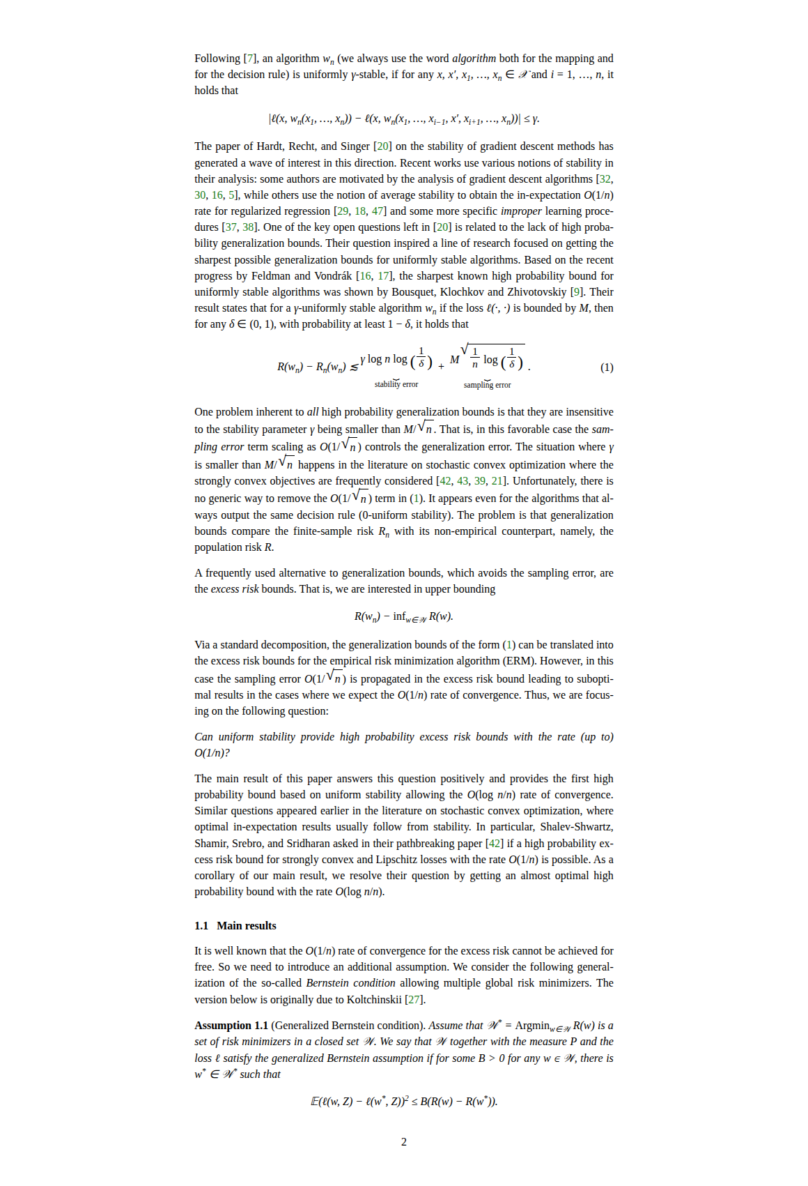Following [7], an algorithm wn (we always use the word algorithm both for the mapping and for the decision rule) is uniformly γ-stable, if for any x, x′, x1, …, xn ∈ 𝒳 and i = 1, …, n, it holds that
|ℓ(x, wn(x1, …, xn)) − ℓ(x, wn(x1, …, xi−1, x′, xi+1, …, xn))| ≤ γ.
The paper of Hardt, Recht, and Singer [20] on the stability of gradient descent methods has generated a wave of interest in this direction. Recent works use various notions of stability in their analysis: some authors are motivated by the analysis of gradient descent algorithms [32, 30, 16, 5], while others use the notion of average stability to obtain the in-expectation O(1/n) rate for regularized regression [29, 18, 47] and some more specific improper learning procedures [37, 38]. One of the key open questions left in [20] is related to the lack of high probability generalization bounds. Their question inspired a line of research focused on getting the sharpest possible generalization bounds for uniformly stable algorithms. Based on the recent progress by Feldman and Vondrák [16, 17], the sharpest known high probability bound for uniformly stable algorithms was shown by Bousquet, Klochkov and Zhivotovskiy [9]. Their result states that for a γ-uniformly stable algorithm wn if the loss ℓ(·, ·) is bounded by M, then for any δ ∈ (0, 1), with probability at least 1 − δ, it holds that
R(wn) − Rn(wn) ≲ γ log n log (1 δ) ⏟ stability error + M 1 n log (1 δ) ⏟ sampling error . (1)
One problem inherent to all high probability generalization bounds is that they are insensitive to the stability parameter γ being smaller than M/n. That is, in this favorable case the sampling error term scaling as O(1/n) controls the generalization error. The situation where γ is smaller than M/n happens in the literature on stochastic convex optimization where the strongly convex objectives are frequently considered [42, 43, 39, 21]. Unfortunately, there is no generic way to remove the O(1/n) term in (1). It appears even for the algorithms that always output the same decision rule (0-uniform stability). The problem is that generalization bounds compare the finite-sample risk Rn with its non-empirical counterpart, namely, the population risk R.
A frequently used alternative to generalization bounds, which avoids the sampling error, are the excess risk bounds. That is, we are interested in upper bounding
R(wn) − infw∈𝒲 R(w).
Via a standard decomposition, the generalization bounds of the form (1) can be translated into the excess risk bounds for the empirical risk minimization algorithm (ERM). However, in this case the sampling error O(1/n) is propagated in the excess risk bound leading to suboptimal results in the cases where we expect the O(1/n) rate of convergence. Thus, we are focusing on the following question:
Can uniform stability provide high probability excess risk bounds with the rate (up to) O(1/n)?
The main result of this paper answers this question positively and provides the first high probability bound based on uniform stability allowing the O(log n/n) rate of convergence. Similar questions appeared earlier in the literature on stochastic convex optimization, where optimal in-expectation results usually follow from stability. In particular, Shalev-Shwartz, Shamir, Srebro, and Sridharan asked in their pathbreaking paper [42] if a high probability excess risk bound for strongly convex and Lipschitz losses with the rate O(1/n) is possible. As a corollary of our main result, we resolve their question by getting an almost optimal high probability bound with the rate O(log n/n).
1.1 Main results
It is well known that the O(1/n) rate of convergence for the excess risk cannot be achieved for free. So we need to introduce an additional assumption. We consider the following generalization of the so-called Bernstein condition allowing multiple global risk minimizers. The version below is originally due to Koltchinskii [27].
Assumption 1.1 (Generalized Bernstein condition). Assume that 𝒲* = Argminw∈𝒲 R(w) is a set of risk minimizers in a closed set 𝒲. We say that 𝒲 together with the measure P and the loss ℓ satisfy the generalized Bernstein assumption if for some B > 0 for any w ∈ 𝒲, there is w* ∈ 𝒲* such that
𝔼(ℓ(w, Z) − ℓ(w*, Z))2 ≤ B(R(w) − R(w*)).
2